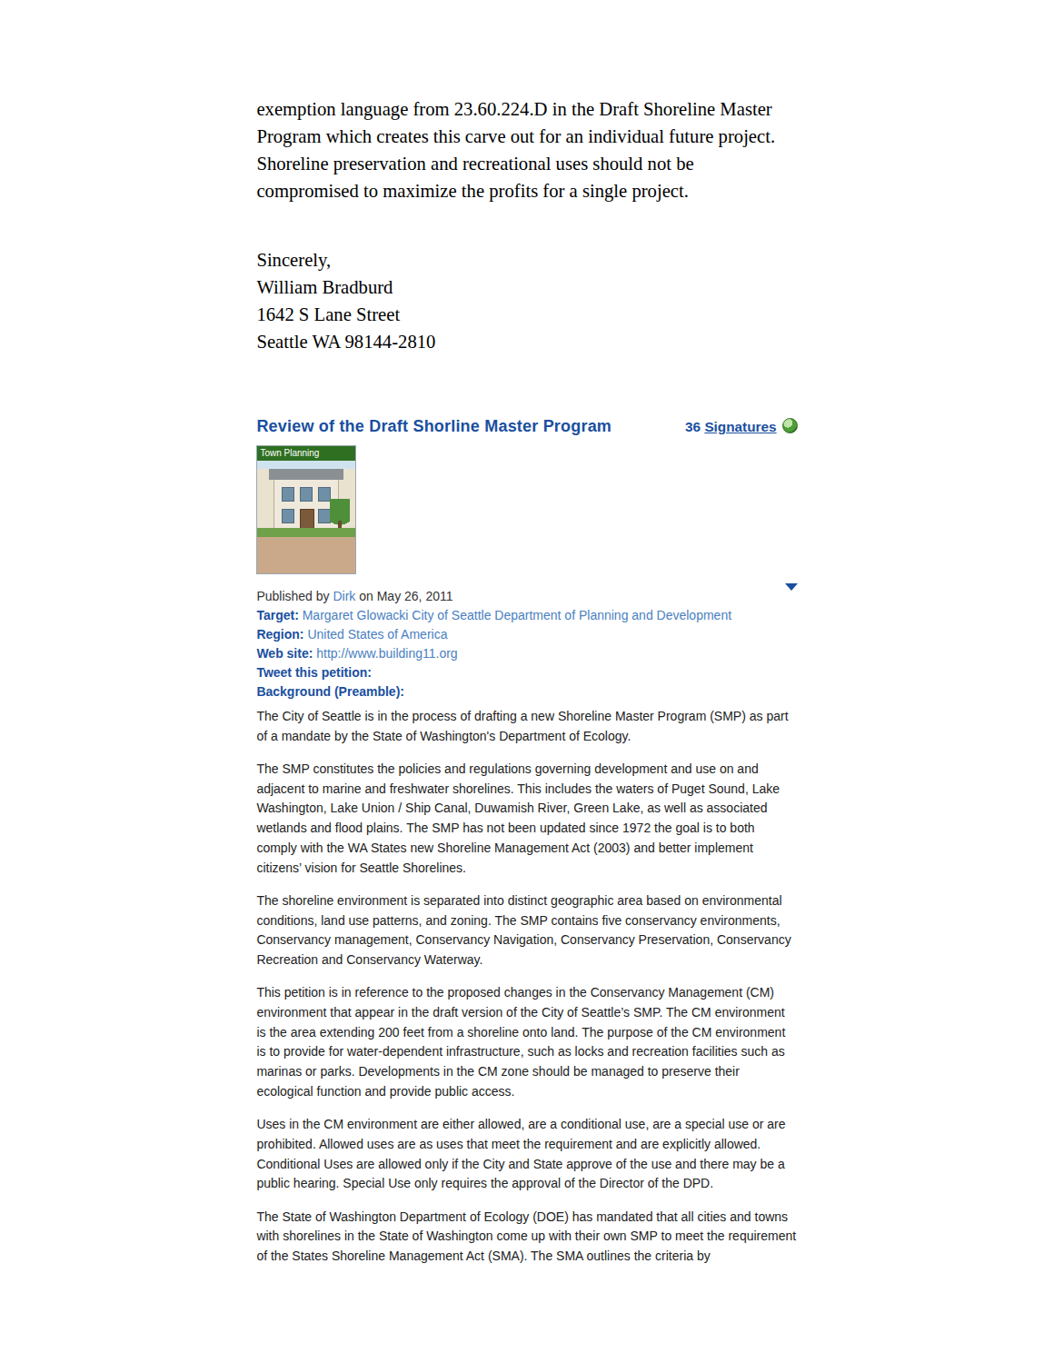exemption language from 23.60.224.D in the Draft Shoreline Master Program which creates this carve out for an individual future project. Shoreline preservation and recreational uses should not be compromised to maximize the profits for a single project.
Sincerely,
William Bradburd
1642 S Lane Street
Seattle WA 98144-2810
Review of the Draft Shorline Master Program
36 Signatures
Town Planning
Published by Dirk on May 26, 2011
Target: Margaret Glowacki City of Seattle Department of Planning and Development
Region: United States of America
Web site: http://www.building11.org
Tweet this petition:
Background (Preamble):
The City of Seattle is in the process of drafting a new Shoreline Master Program (SMP) as part of a mandate by the State of Washington's Department of Ecology.
The SMP constitutes the policies and regulations governing development and use on and adjacent to marine and freshwater shorelines. This includes the waters of Puget Sound, Lake Washington, Lake Union / Ship Canal, Duwamish River, Green Lake, as well as associated wetlands and flood plains. The SMP has not been updated since 1972 the goal is to both comply with the WA States new Shoreline Management Act (2003) and better implement citizens’ vision for Seattle Shorelines.
The shoreline environment is separated into distinct geographic area based on environmental conditions, land use patterns, and zoning. The SMP contains five conservancy environments, Conservancy management, Conservancy Navigation, Conservancy Preservation, Conservancy Recreation and Conservancy Waterway.
This petition is in reference to the proposed changes in the Conservancy Management (CM) environment that appear in the draft version of the City of Seattle’s SMP. The CM environment is the area extending 200 feet from a shoreline onto land. The purpose of the CM environment is to provide for water-dependent infrastructure, such as locks and recreation facilities such as marinas or parks. Developments in the CM zone should be managed to preserve their ecological function and provide public access.
Uses in the CM environment are either allowed, are a conditional use, are a special use or are prohibited. Allowed uses are as uses that meet the requirement and are explicitly allowed. Conditional Uses are allowed only if the City and State approve of the use and there may be a public hearing. Special Use only requires the approval of the Director of the DPD.
The State of Washington Department of Ecology (DOE) has mandated that all cities and towns with shorelines in the State of Washington come up with their own SMP to meet the requirement of the States Shoreline Management Act (SMA). The SMA outlines the criteria by